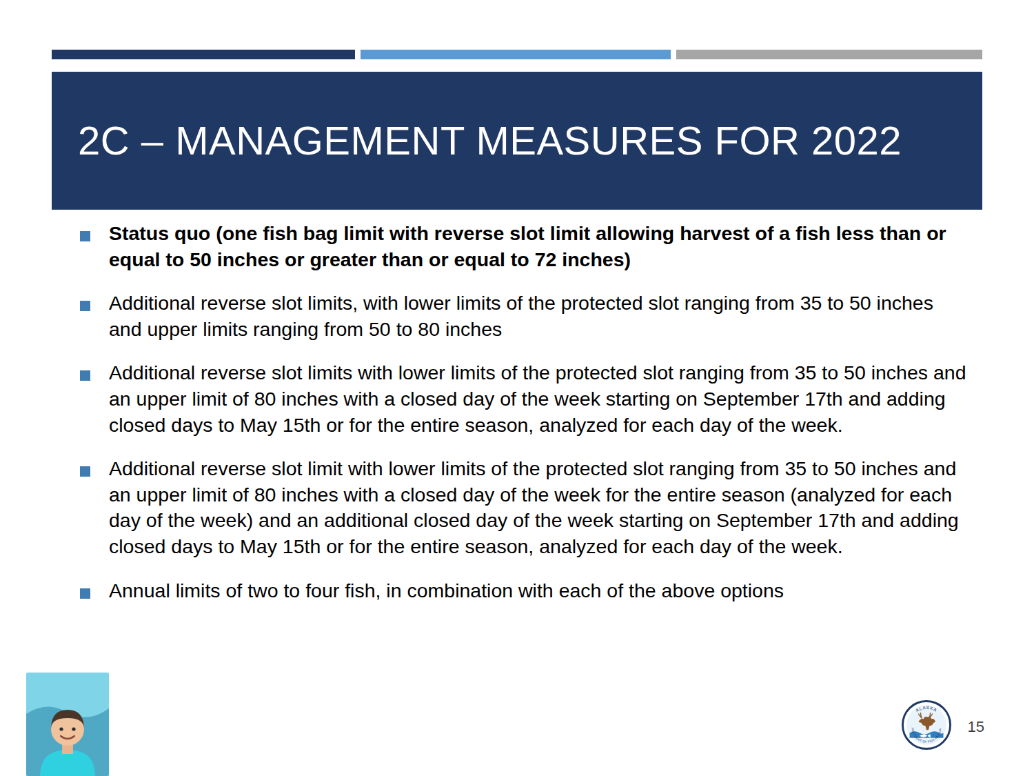2C – MANAGEMENT MEASURES FOR 2022
Status quo (one fish bag limit with reverse slot limit allowing harvest of a fish less than or equal to 50 inches or greater than or equal to 72 inches)
Additional reverse slot limits, with lower limits of the protected slot ranging from 35 to 50 inches and upper limits ranging from 50 to 80 inches
Additional reverse slot limits with lower limits of the protected slot ranging from 35 to 50 inches and an upper limit of 80 inches with a closed day of the week starting on September 17th and adding closed days to May 15th or for the entire season, analyzed for each day of the week.
Additional reverse slot limit with lower limits of the protected slot ranging from 35 to 50 inches and an upper limit of 80 inches with a closed day of the week for the entire season (analyzed for each day of the week) and an additional closed day of the week starting on September 17th and adding closed days to May 15th or for the entire season, analyzed for each day of the week.
Annual limits of two to four fish, in combination with each of the above options
ALASKA DEPARTMENT OF FISH AND GAME
15